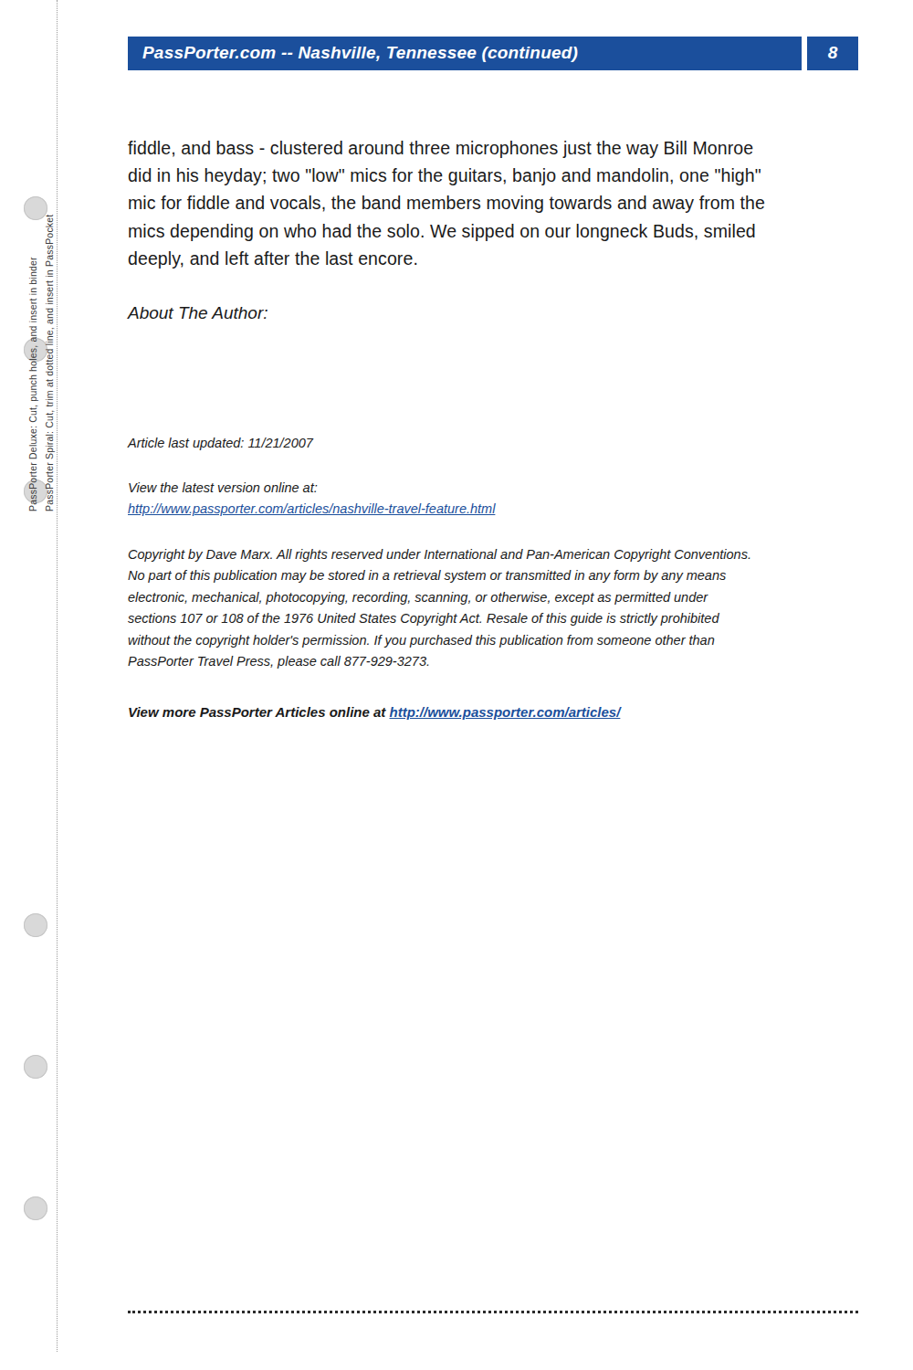PassPorter Deluxe: Cut, punch holes, and insert in binder
PassPorter Spiral: Cut, trim at dotted line, and insert in PassPocket
PassPorter.com -- Nashville, Tennessee (continued)
8
fiddle, and bass - clustered around three microphones just the way Bill Monroe did in his heyday; two "low" mics for the guitars, banjo and mandolin, one "high" mic for fiddle and vocals, the band members moving towards and away from the mics depending on who had the solo. We sipped on our longneck Buds, smiled deeply, and left after the last encore.
About The Author:
Article last updated: 11/21/2007
View the latest version online at:
http://www.passporter.com/articles/nashville-travel-feature.html
Copyright by Dave Marx. All rights reserved under International and Pan-American Copyright Conventions. No part of this publication may be stored in a retrieval system or transmitted in any form by any means electronic, mechanical, photocopying, recording, scanning, or otherwise, except as permitted under sections 107 or 108 of the 1976 United States Copyright Act. Resale of this guide is strictly prohibited without the copyright holder's permission. If you purchased this publication from someone other than PassPorter Travel Press, please call 877-929-3273.
View more PassPorter Articles online at http://www.passporter.com/articles/